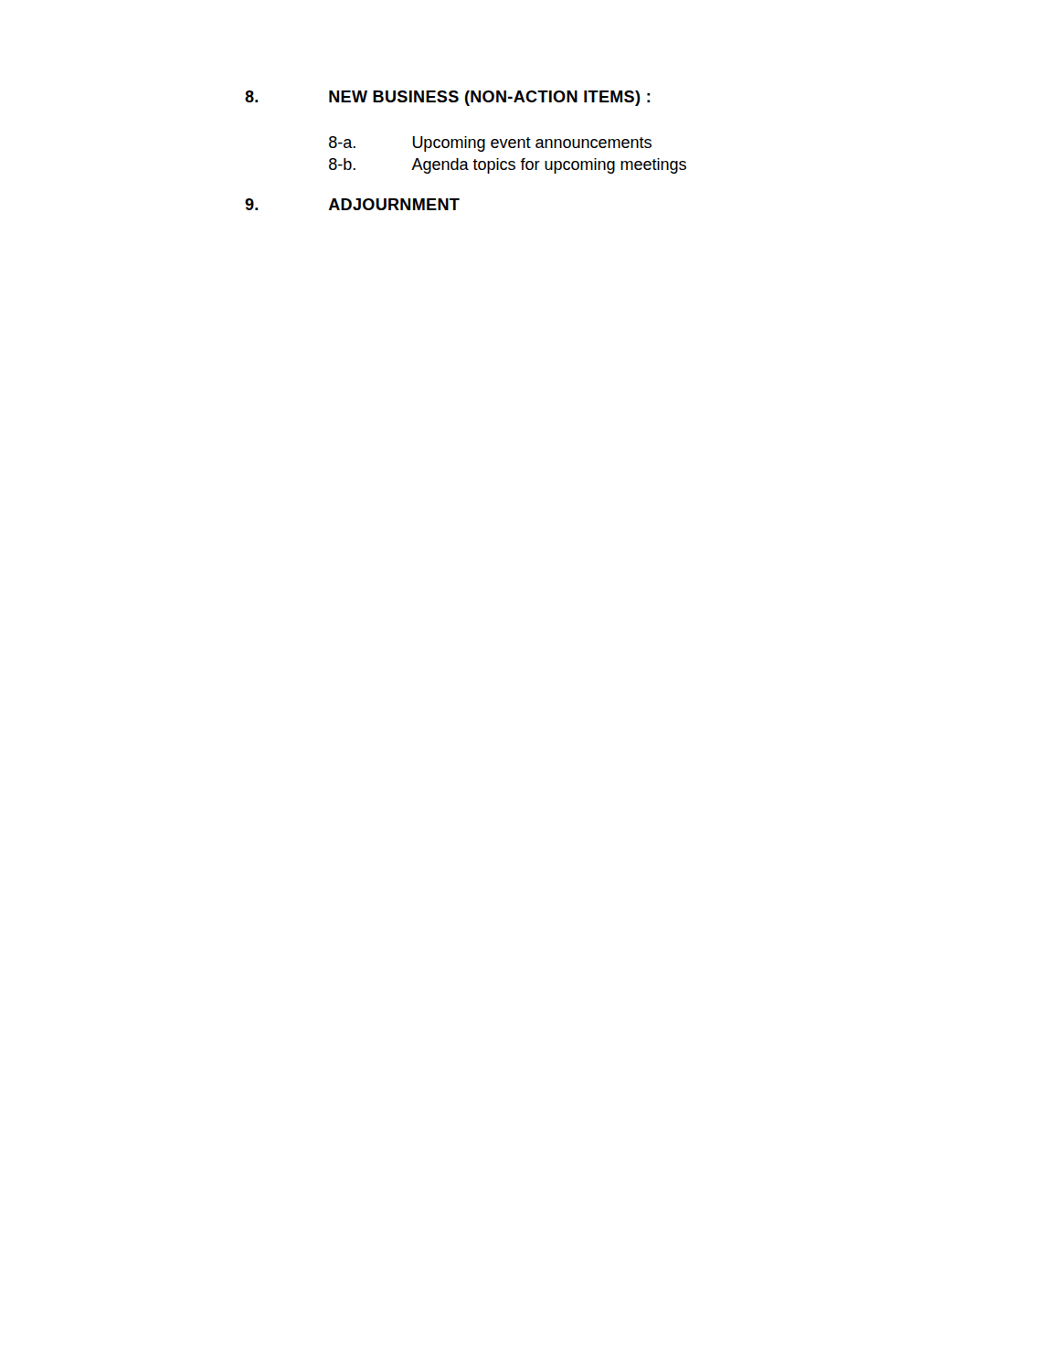8.
NEW BUSINESS (NON-ACTION ITEMS) :
8-a.
Upcoming event announcements
8-b.
Agenda topics for upcoming meetings
9.
ADJOURNMENT